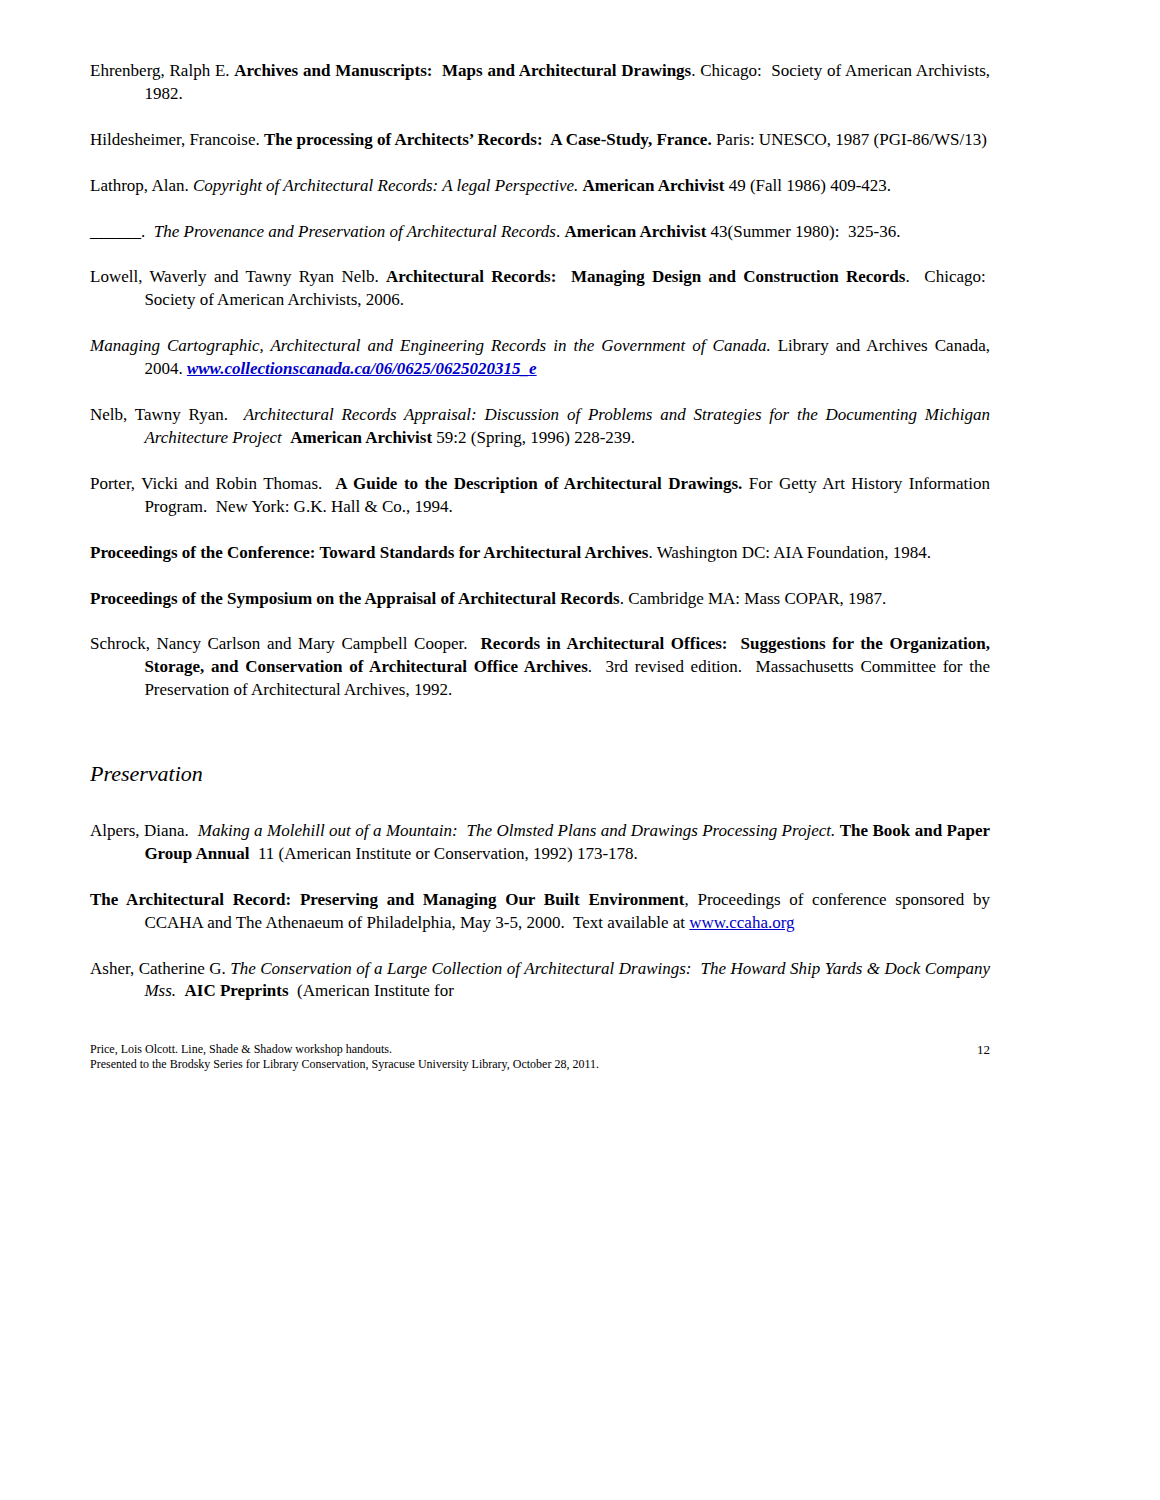Ehrenberg, Ralph E. Archives and Manuscripts: Maps and Architectural Drawings. Chicago: Society of American Archivists, 1982.
Hildesheimer, Francoise. The processing of Architects’ Records: A Case-Study, France. Paris: UNESCO, 1987 (PGI-86/WS/13)
Lathrop, Alan. Copyright of Architectural Records: A legal Perspective. American Archivist 49 (Fall 1986) 409-423.
______. The Provenance and Preservation of Architectural Records. American Archivist 43(Summer 1980): 325-36.
Lowell, Waverly and Tawny Ryan Nelb. Architectural Records: Managing Design and Construction Records. Chicago: Society of American Archivists, 2006.
Managing Cartographic, Architectural and Engineering Records in the Government of Canada. Library and Archives Canada, 2004. www.collectionscanada.ca/06/0625/0625020315_e
Nelb, Tawny Ryan. Architectural Records Appraisal: Discussion of Problems and Strategies for the Documenting Michigan Architecture Project American Archivist 59:2 (Spring, 1996) 228-239.
Porter, Vicki and Robin Thomas. A Guide to the Description of Architectural Drawings. For Getty Art History Information Program. New York: G.K. Hall & Co., 1994.
Proceedings of the Conference: Toward Standards for Architectural Archives. Washington DC: AIA Foundation, 1984.
Proceedings of the Symposium on the Appraisal of Architectural Records. Cambridge MA: Mass COPAR, 1987.
Schrock, Nancy Carlson and Mary Campbell Cooper. Records in Architectural Offices: Suggestions for the Organization, Storage, and Conservation of Architectural Office Archives. 3rd revised edition. Massachusetts Committee for the Preservation of Architectural Archives, 1992.
Preservation
Alpers, Diana. Making a Molehill out of a Mountain: The Olmsted Plans and Drawings Processing Project. The Book and Paper Group Annual 11 (American Institute or Conservation, 1992) 173-178.
The Architectural Record: Preserving and Managing Our Built Environment, Proceedings of conference sponsored by CCAHA and The Athenaeum of Philadelphia, May 3-5, 2000. Text available at www.ccaha.org
Asher, Catherine G. The Conservation of a Large Collection of Architectural Drawings: The Howard Ship Yards & Dock Company Mss. AIC Preprints (American Institute for
12 Price, Lois Olcott. Line, Shade & Shadow workshop handouts.
Presented to the Brodsky Series for Library Conservation, Syracuse University Library, October 28, 2011.